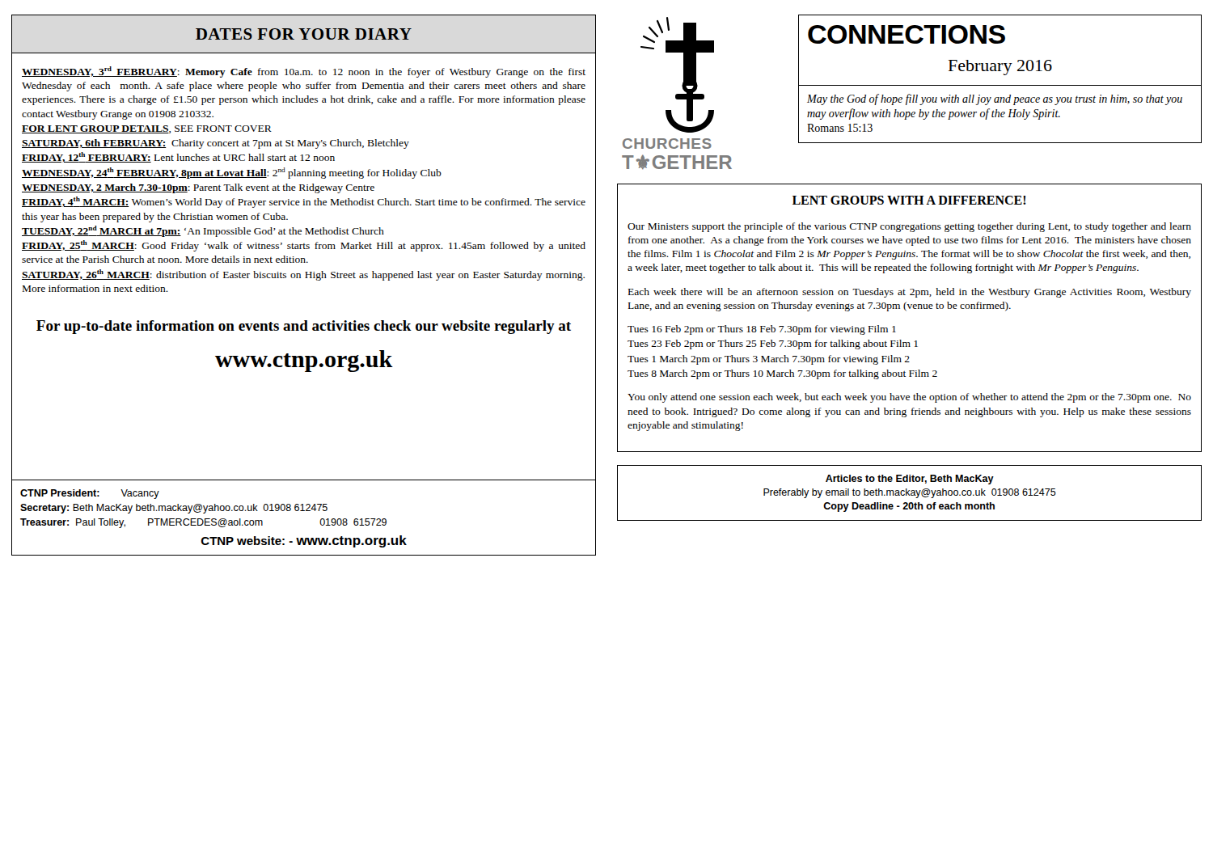DATES FOR YOUR DIARY
WEDNESDAY, 3rd FEBRUARY: Memory Cafe from 10a.m. to 12 noon in the foyer of Westbury Grange on the first Wednesday of each month. A safe place where people who suffer from Dementia and their carers meet others and share experiences. There is a charge of £1.50 per person which includes a hot drink, cake and a raffle. For more information please contact Westbury Grange on 01908 210332.
FOR LENT GROUP DETAILS, SEE FRONT COVER
SATURDAY, 6th FEBRUARY: Charity concert at 7pm at St Mary's Church, Bletchley
FRIDAY, 12th FEBRUARY: Lent lunches at URC hall start at 12 noon
WEDNESDAY, 24th FEBRUARY, 8pm at Lovat Hall: 2nd planning meeting for Holiday Club
WEDNESDAY, 2 March 7.30-10pm: Parent Talk event at the Ridgeway Centre
FRIDAY, 4th MARCH: Women’s World Day of Prayer service in the Methodist Church. Start time to be confirmed. The service this year has been prepared by the Christian women of Cuba.
TUESDAY, 22nd MARCH at 7pm: ‘An Impossible God’ at the Methodist Church
FRIDAY, 25th MARCH: Good Friday ‘walk of witness’ starts from Market Hill at approx. 11.45am followed by a united service at the Parish Church at noon. More details in next edition.
SATURDAY, 26th MARCH: distribution of Easter biscuits on High Street as happened last year on Easter Saturday morning. More information in next edition.
For up-to-date information on events and activities check our website regularly at
www.ctnp.org.uk
CTNP President: Vacancy
Secretary: Beth MacKay beth.mackay@yahoo.co.uk 01908 612475
Treasurer: Paul Tolley, PTMERCEDES@aol.com 01908 615729
CTNP website: - www.ctnp.org.uk
CHURCHES
T⚜GETHER
CONNECTIONS
February 2016
May the God of hope fill you with all joy and peace as you trust in him, so that you may overflow with hope by the power of the Holy Spirit.
Romans 15:13
LENT GROUPS WITH A DIFFERENCE!
Our Ministers support the principle of the various CTNP congregations getting together during Lent, to study together and learn from one another. As a change from the York courses we have opted to use two films for Lent 2016. The ministers have chosen the films. Film 1 is Chocolat and Film 2 is Mr Popper’s Penguins. The format will be to show Chocolat the first week, and then, a week later, meet together to talk about it. This will be repeated the following fortnight with Mr Popper’s Penguins.
Each week there will be an afternoon session on Tuesdays at 2pm, held in the Westbury Grange Activities Room, Westbury Lane, and an evening session on Thursday evenings at 7.30pm (venue to be confirmed).
Tues 16 Feb 2pm or Thurs 18 Feb 7.30pm for viewing Film 1
Tues 23 Feb 2pm or Thurs 25 Feb 7.30pm for talking about Film 1
Tues 1 March 2pm or Thurs 3 March 7.30pm for viewing Film 2
Tues 8 March 2pm or Thurs 10 March 7.30pm for talking about Film 2
You only attend one session each week, but each week you have the option of whether to attend the 2pm or the 7.30pm one. No need to book. Intrigued? Do come along if you can and bring friends and neighbours with you. Help us make these sessions enjoyable and stimulating!
Articles to the Editor, Beth MacKay
Preferably by email to beth.mackay@yahoo.co.uk 01908 612475
Copy Deadline - 20th of each month